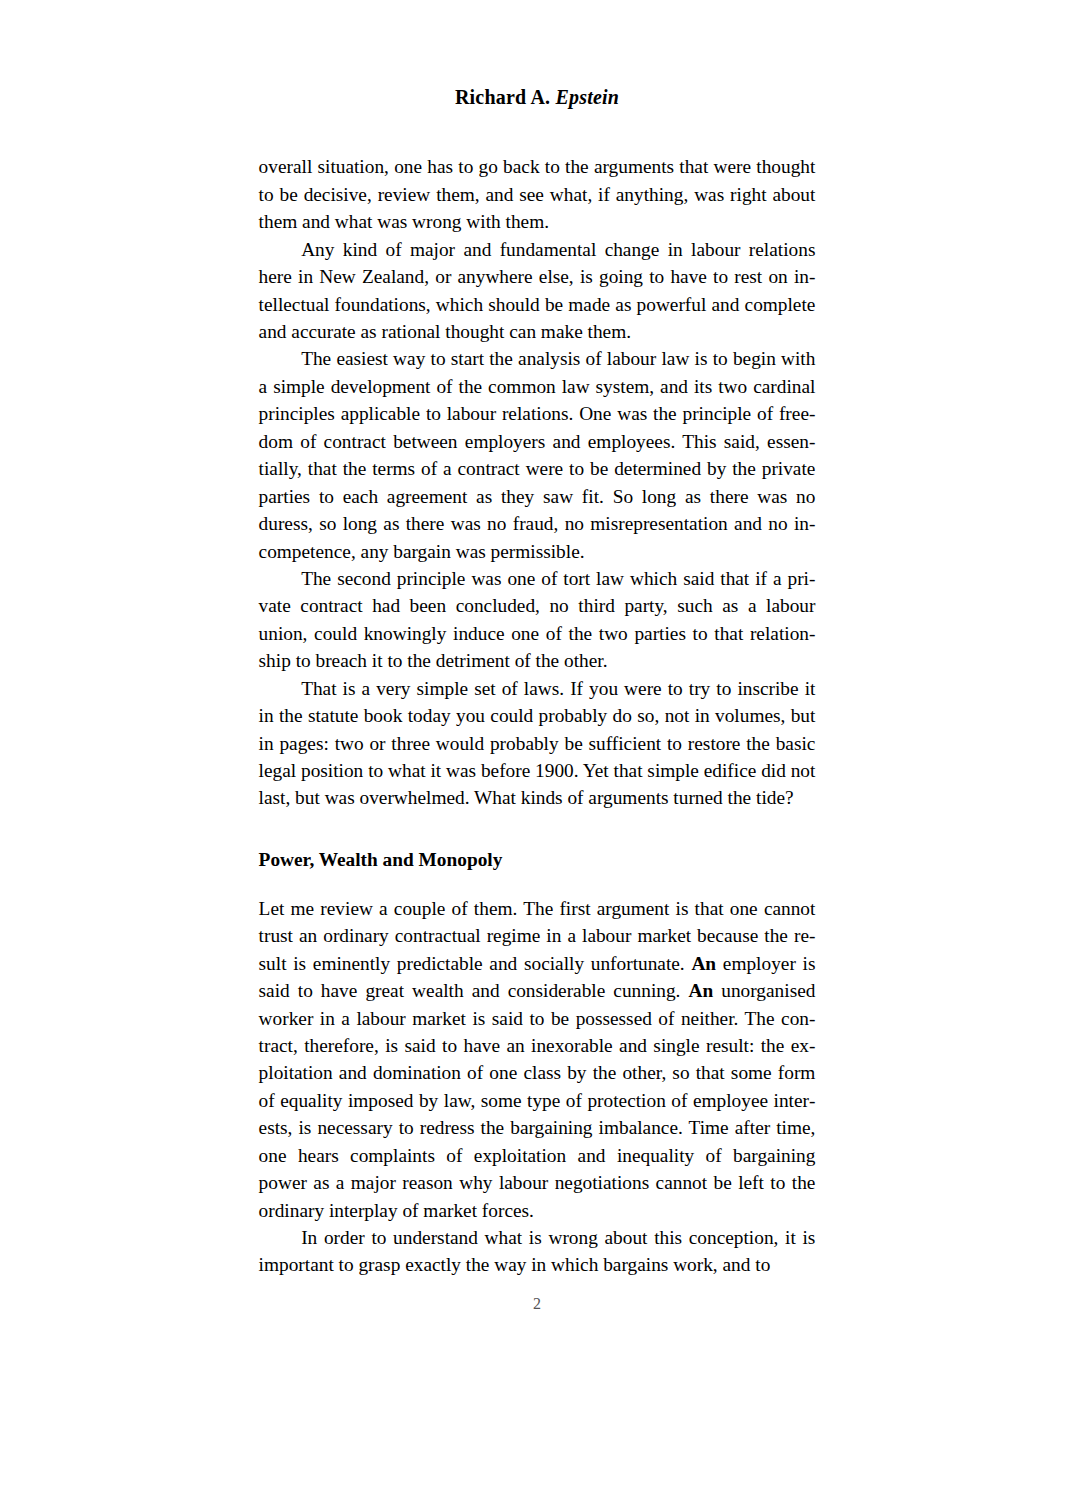Richard A. Epstein
overall situation, one has to go back to the arguments that were thought to be decisive, review them, and see what, if anything, was right about them and what was wrong with them.
Any kind of major and fundamental change in labour relations here in New Zealand, or anywhere else, is going to have to rest on intellectual foundations, which should be made as powerful and complete and accurate as rational thought can make them.
The easiest way to start the analysis of labour law is to begin with a simple development of the common law system, and its two cardinal principles applicable to labour relations. One was the principle of freedom of contract between employers and employees. This said, essentially, that the terms of a contract were to be determined by the private parties to each agreement as they saw fit. So long as there was no duress, so long as there was no fraud, no misrepresentation and no incompetence, any bargain was permissible.
The second principle was one of tort law which said that if a private contract had been concluded, no third party, such as a labour union, could knowingly induce one of the two parties to that relationship to breach it to the detriment of the other.
That is a very simple set of laws. If you were to try to inscribe it in the statute book today you could probably do so, not in volumes, but in pages: two or three would probably be sufficient to restore the basic legal position to what it was before 1900. Yet that simple edifice did not last, but was overwhelmed. What kinds of arguments turned the tide?
Power, Wealth and Monopoly
Let me review a couple of them. The first argument is that one cannot trust an ordinary contractual regime in a labour market because the result is eminently predictable and socially unfortunate. An employer is said to have great wealth and considerable cunning. An unorganised worker in a labour market is said to be possessed of neither. The contract, therefore, is said to have an inexorable and single result: the exploitation and domination of one class by the other, so that some form of equality imposed by law, some type of protection of employee interests, is necessary to redress the bargaining imbalance. Time after time, one hears complaints of exploitation and inequality of bargaining power as a major reason why labour negotiations cannot be left to the ordinary interplay of market forces.
In order to understand what is wrong about this conception, it is important to grasp exactly the way in which bargains work, and to
2